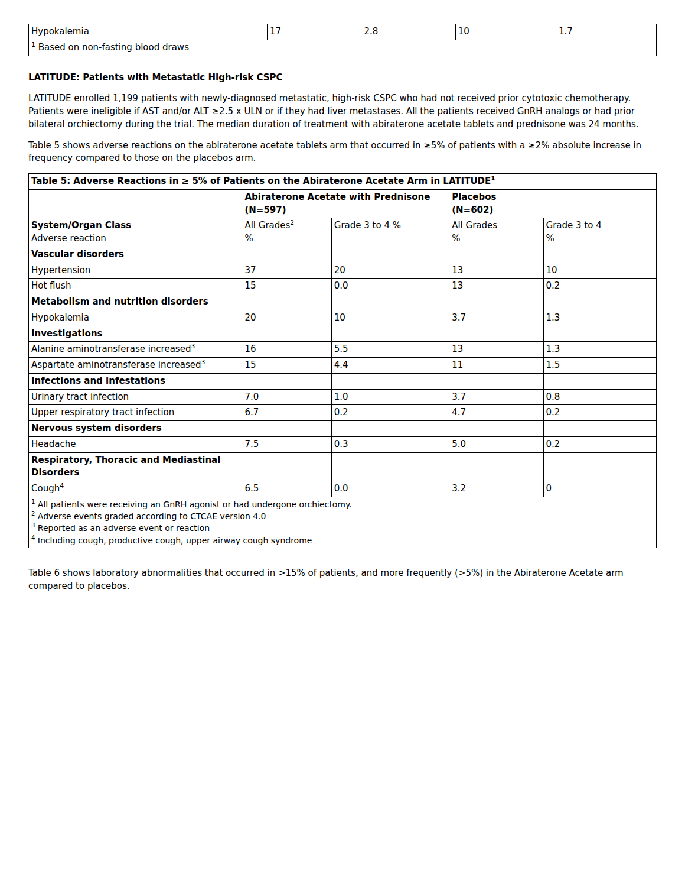| Hypokalemia | 17 | 2.8 | 10 | 1.7 |
| 1 Based on non-fasting blood draws |
LATITUDE: Patients with Metastatic High-risk CSPC
LATITUDE enrolled 1,199 patients with newly-diagnosed metastatic, high-risk CSPC who had not received prior cytotoxic chemotherapy. Patients were ineligible if AST and/or ALT ≥2.5 x ULN or if they had liver metastases. All the patients received GnRH analogs or had prior bilateral orchiectomy during the trial. The median duration of treatment with abiraterone acetate tablets and prednisone was 24 months.
Table 5 shows adverse reactions on the abiraterone acetate tablets arm that occurred in ≥5% of patients with a ≥2% absolute increase in frequency compared to those on the placebos arm.
Table 5: Adverse Reactions in ≥ 5% of Patients on the Abiraterone Acetate Arm in LATITUDE 1
| | Abiraterone Acetate with Prednisone (N=597) | Placebos (N=602) |
| System/Organ Class Adverse reaction | All Grades 2 % | Grade 3 to 4 % | All Grades % | Grade 3 to 4 % |
| Vascular disorders | | | | |
| Hypertension | 37 | 20 | 13 | 10 |
| Hot flush | 15 | 0.0 | 13 | 0.2 |
| Metabolism and nutrition disorders | | | | |
| Hypokalemia | 20 | 10 | 3.7 | 1.3 |
| Investigations | | | | |
| Alanine aminotransferase increased 3 | 16 | 5.5 | 13 | 1.3 |
| Aspartate aminotransferase increased 3 | 15 | 4.4 | 11 | 1.5 |
| Infections and infestations | | | | |
| Urinary tract infection | 7.0 | 1.0 | 3.7 | 0.8 |
| Upper respiratory tract infection | 6.7 | 0.2 | 4.7 | 0.2 |
| Nervous system disorders | | | | |
| Headache | 7.5 | 0.3 | 5.0 | 0.2 |
| Respiratory, Thoracic and Mediastinal Disorders | | | | |
| Cough 4 | 6.5 | 0.0 | 3.2 | 0 |
| 1 All patients were receiving an GnRH agonist or had undergone orchiectomy. 2 Adverse events graded according to CTCAE version 4.0 3 Reported as an adverse event or reaction 4 Including cough, productive cough, upper airway cough syndrome |
Table 6 shows laboratory abnormalities that occurred in >15% of patients, and more frequently (>5%) in the Abiraterone Acetate arm compared to placebos.